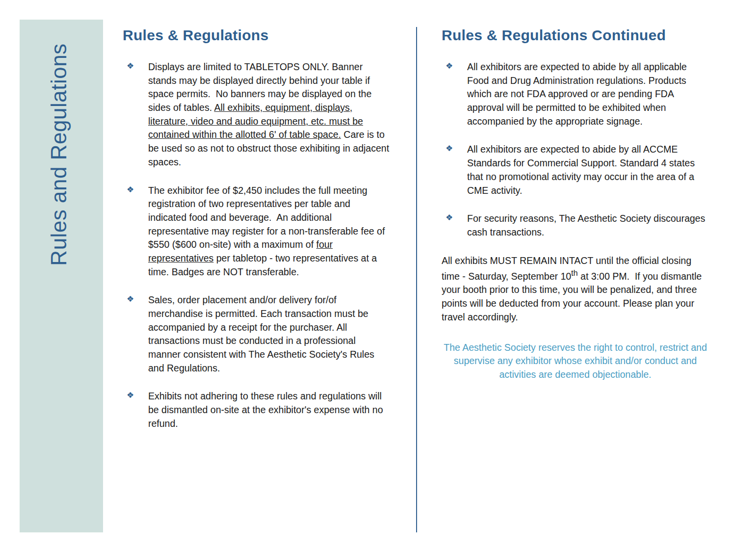Rules and Regulations
Rules & Regulations
Displays are limited to TABLETOPS ONLY. Banner stands may be displayed directly behind your table if space permits. No banners may be displayed on the sides of tables. All exhibits, equipment, displays, literature, video and audio equipment, etc. must be contained within the allotted 6' of table space. Care is to be used so as not to obstruct those exhibiting in adjacent spaces.
The exhibitor fee of $2,450 includes the full meeting registration of two representatives per table and indicated food and beverage. An additional representative may register for a non-transferable fee of $550 ($600 on-site) with a maximum of four representatives per tabletop - two representatives at a time. Badges are NOT transferable.
Sales, order placement and/or delivery for/of merchandise is permitted. Each transaction must be accompanied by a receipt for the purchaser. All transactions must be conducted in a professional manner consistent with The Aesthetic Society's Rules and Regulations.
Exhibits not adhering to these rules and regulations will be dismantled on-site at the exhibitor's expense with no refund.
Rules & Regulations Continued
All exhibitors are expected to abide by all applicable Food and Drug Administration regulations. Products which are not FDA approved or are pending FDA approval will be permitted to be exhibited when accompanied by the appropriate signage.
All exhibitors are expected to abide by all ACCME Standards for Commercial Support. Standard 4 states that no promotional activity may occur in the area of a CME activity.
For security reasons, The Aesthetic Society discourages cash transactions.
All exhibits MUST REMAIN INTACT until the official closing time - Saturday, September 10th at 3:00 PM. If you dismantle your booth prior to this time, you will be penalized, and three points will be deducted from your account. Please plan your travel accordingly.
The Aesthetic Society reserves the right to control, restrict and supervise any exhibitor whose exhibit and/or conduct and activities are deemed objectionable.